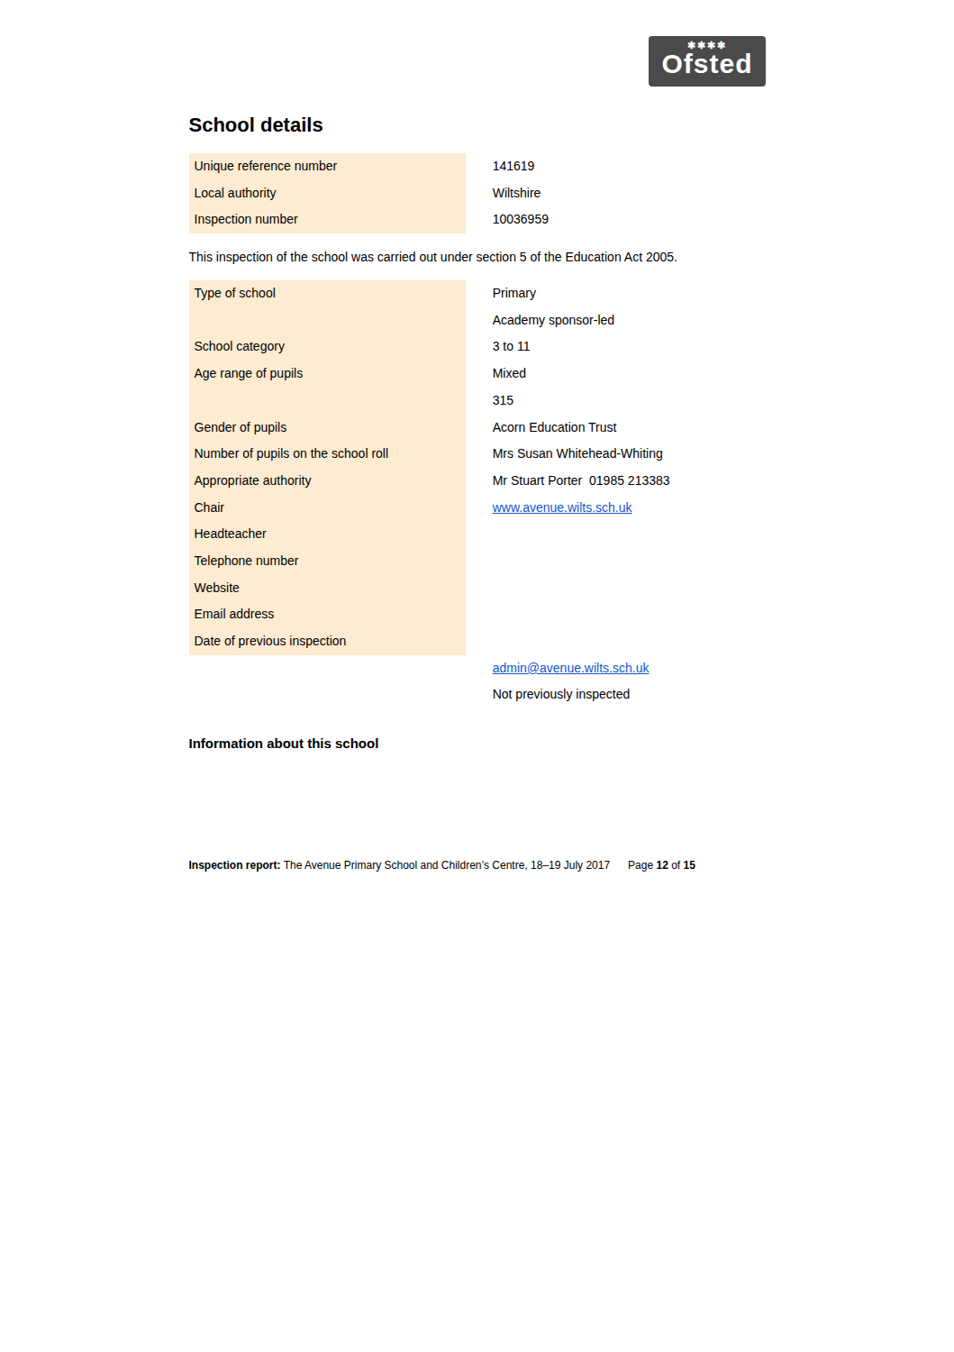✱✱✱✱ Ofsted
School details
| Unique reference number | 141619 |
| Local authority | Wiltshire |
| Inspection number | 10036959 |
This inspection of the school was carried out under section 5 of the Education Act 2005.
| Type of school | Primary |
| | Academy sponsor-led |
| School category | 3 to 11 |
| Age range of pupils | Mixed |
| | 315 |
| Gender of pupils | Acorn Education Trust |
| Number of pupils on the school roll | Mrs Susan Whitehead-Whiting |
| Appropriate authority | Mr Stuart Porter 01985 213383 |
| Chair | www.avenue.wilts.sch.uk |
| Headteacher | |
| Telephone number | |
| Website | |
| Email address | |
| Date of previous inspection | |
| | admin@avenue.wilts.sch.uk |
| | Not previously inspected |
Information about this school
Inspection report: The Avenue Primary School and Children’s Centre, 18–19 July 2017 Page 12 of 15